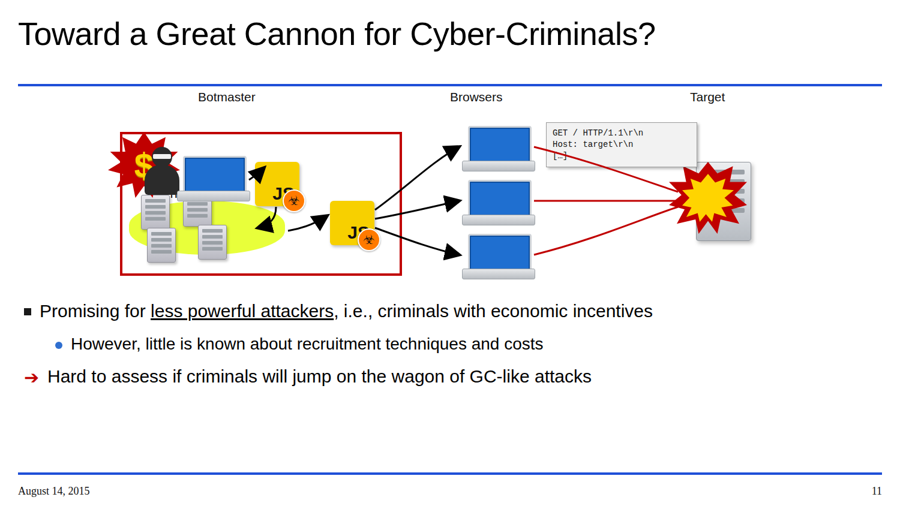Toward a Great Cannon for Cyber-Criminals?
Botmaster Browsers Target
The Web
$
JS
JS
GET / HTTP/1.1\r\n
Host: target\r\n
[…]
Promising for less powerful attackers, i.e., criminals with economic incentives
However, little is known about recruitment techniques and costs
➔
Hard to assess if criminals will jump on the wagon of GC-like attacks
August 14, 2015 11